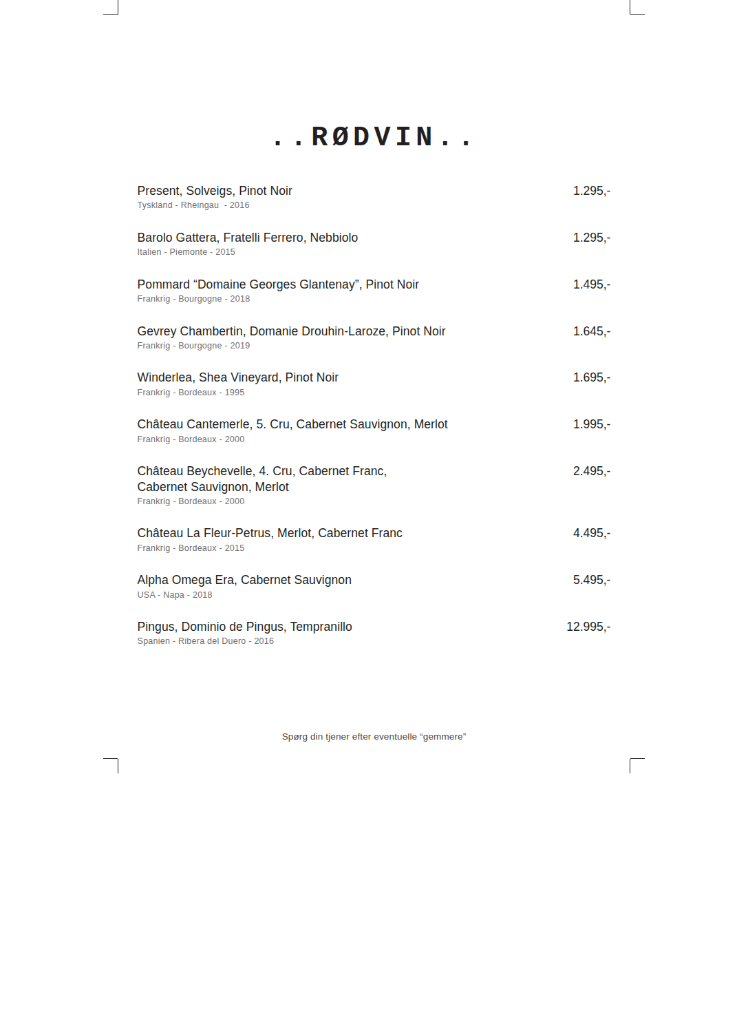..RØDVIN..
| Present, Solveigs, Pinot Noir Tyskland - Rheingau - 2016 | 1.295,- |
| Barolo Gattera, Fratelli Ferrero, Nebbiolo Italien - Piemonte - 2015 | 1.295,- |
| Pommard “Domaine Georges Glantenay”, Pinot Noir Frankrig - Bourgogne - 2018 | 1.495,- |
| Gevrey Chambertin, Domanie Drouhin-Laroze, Pinot Noir Frankrig - Bourgogne - 2019 | 1.645,- |
| Winderlea, Shea Vineyard, Pinot Noir Frankrig - Bordeaux - 1995 | 1.695,- |
| Château Cantemerle, 5. Cru, Cabernet Sauvignon, Merlot Frankrig - Bordeaux - 2000 | 1.995,- |
| Château Beychevelle, 4. Cru, Cabernet Franc, Cabernet Sauvignon, Merlot Frankrig - Bordeaux - 2000 | 2.495,- |
| Château La Fleur-Petrus, Merlot, Cabernet Franc Frankrig - Bordeaux - 2015 | 4.495,- |
| Alpha Omega Era, Cabernet Sauvignon USA - Napa - 2018 | 5.495,- |
| Pingus, Dominio de Pingus, Tempranillo Spanien - Ribera del Duero - 2016 | 12.995,- |
Spørg din tjener efter eventuelle “gemmere”